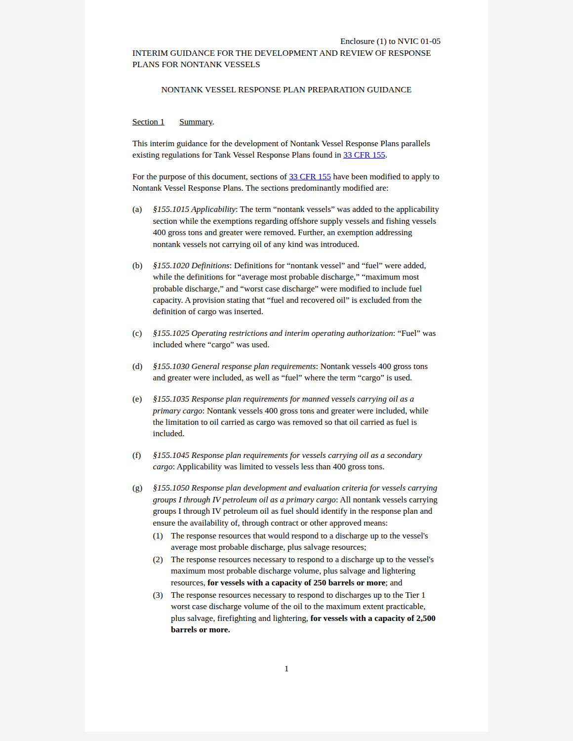Enclosure (1) to NVIC 01-05
Interim Guidance for the Development and Review of Response Plans for Nontank Vessels
Nontank Vessel Response Plan Preparation Guidance
Section 1 Summary.
This interim guidance for the development of Nontank Vessel Response Plans parallels existing regulations for Tank Vessel Response Plans found in 33 CFR 155.
For the purpose of this document, sections of 33 CFR 155 have been modified to apply to Nontank Vessel Response Plans. The sections predominantly modified are:
(a) §155.1015 Applicability: The term “nontank vessels” was added to the applicability section while the exemptions regarding offshore supply vessels and fishing vessels 400 gross tons and greater were removed. Further, an exemption addressing nontank vessels not carrying oil of any kind was introduced.
(b) §155.1020 Definitions: Definitions for “nontank vessel” and “fuel” were added, while the definitions for “average most probable discharge,” “maximum most probable discharge,” and “worst case discharge” were modified to include fuel capacity. A provision stating that “fuel and recovered oil” is excluded from the definition of cargo was inserted.
(c) §155.1025 Operating restrictions and interim operating authorization: “Fuel” was included where “cargo” was used.
(d) §155.1030 General response plan requirements: Nontank vessels 400 gross tons and greater were included, as well as “fuel” where the term “cargo” is used.
(e) §155.1035 Response plan requirements for manned vessels carrying oil as a primary cargo: Nontank vessels 400 gross tons and greater were included, while the limitation to oil carried as cargo was removed so that oil carried as fuel is included.
(f) §155.1045 Response plan requirements for vessels carrying oil as a secondary cargo: Applicability was limited to vessels less than 400 gross tons.
(g) §155.1050 Response plan development and evaluation criteria for vessels carrying groups I through IV petroleum oil as a primary cargo: All nontank vessels carrying groups I through IV petroleum oil as fuel should identify in the response plan and ensure the availability of, through contract or other approved means:
(1) The response resources that would respond to a discharge up to the vessel's average most probable discharge, plus salvage resources;
(2) The response resources necessary to respond to a discharge up to the vessel's maximum most probable discharge volume, plus salvage and lightering resources, for vessels with a capacity of 250 barrels or more; and
(3) The response resources necessary to respond to discharges up to the Tier 1 worst case discharge volume of the oil to the maximum extent practicable, plus salvage, firefighting and lightering, for vessels with a capacity of 2,500 barrels or more.
1